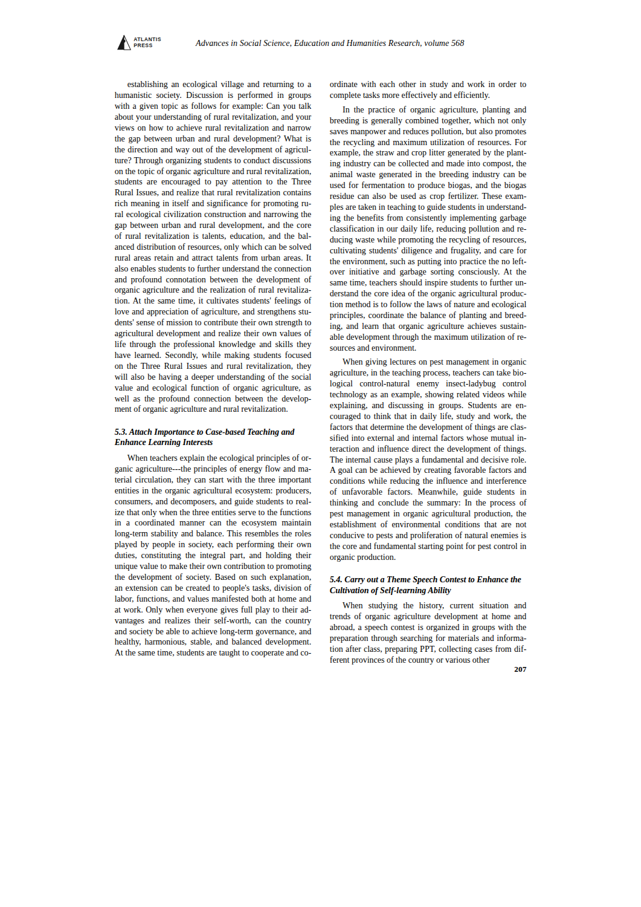ATLANTIS PRESS
Advances in Social Science, Education and Humanities Research, volume 568
establishing an ecological village and returning to a humanistic society. Discussion is performed in groups with a given topic as follows for example: Can you talk about your understanding of rural revitalization, and your views on how to achieve rural revitalization and narrow the gap between urban and rural development? What is the direction and way out of the development of agriculture? Through organizing students to conduct discussions on the topic of organic agriculture and rural revitalization, students are encouraged to pay attention to the Three Rural Issues, and realize that rural revitalization contains rich meaning in itself and significance for promoting rural ecological civilization construction and narrowing the gap between urban and rural development, and the core of rural revitalization is talents, education, and the balanced distribution of resources, only which can be solved rural areas retain and attract talents from urban areas. It also enables students to further understand the connection and profound connotation between the development of organic agriculture and the realization of rural revitalization. At the same time, it cultivates students' feelings of love and appreciation of agriculture, and strengthens students' sense of mission to contribute their own strength to agricultural development and realize their own values of life through the professional knowledge and skills they have learned. Secondly, while making students focused on the Three Rural Issues and rural revitalization, they will also be having a deeper understanding of the social value and ecological function of organic agriculture, as well as the profound connection between the development of organic agriculture and rural revitalization.
5.3. Attach Importance to Case-based Teaching and Enhance Learning Interests
When teachers explain the ecological principles of organic agriculture---the principles of energy flow and material circulation, they can start with the three important entities in the organic agricultural ecosystem: producers, consumers, and decomposers, and guide students to realize that only when the three entities serve to the functions in a coordinated manner can the ecosystem maintain long-term stability and balance. This resembles the roles played by people in society, each performing their own duties, constituting the integral part, and holding their unique value to make their own contribution to promoting the development of society. Based on such explanation, an extension can be created to people's tasks, division of labor, functions, and values manifested both at home and at work. Only when everyone gives full play to their advantages and realizes their self-worth, can the country and society be able to achieve long-term governance, and healthy, harmonious, stable, and balanced development. At the same time, students are taught to cooperate and coordinate with each other in study and work in order to complete tasks more effectively and efficiently.
In the practice of organic agriculture, planting and breeding is generally combined together, which not only saves manpower and reduces pollution, but also promotes the recycling and maximum utilization of resources. For example, the straw and crop litter generated by the planting industry can be collected and made into compost, the animal waste generated in the breeding industry can be used for fermentation to produce biogas, and the biogas residue can also be used as crop fertilizer. These examples are taken in teaching to guide students in understanding the benefits from consistently implementing garbage classification in our daily life, reducing pollution and reducing waste while promoting the recycling of resources, cultivating students' diligence and frugality, and care for the environment, such as putting into practice the no leftover initiative and garbage sorting consciously. At the same time, teachers should inspire students to further understand the core idea of the organic agricultural production method is to follow the laws of nature and ecological principles, coordinate the balance of planting and breeding, and learn that organic agriculture achieves sustainable development through the maximum utilization of resources and environment.
When giving lectures on pest management in organic agriculture, in the teaching process, teachers can take biological control-natural enemy insect-ladybug control technology as an example, showing related videos while explaining, and discussing in groups. Students are encouraged to think that in daily life, study and work, the factors that determine the development of things are classified into external and internal factors whose mutual interaction and influence direct the development of things. The internal cause plays a fundamental and decisive role. A goal can be achieved by creating favorable factors and conditions while reducing the influence and interference of unfavorable factors. Meanwhile, guide students in thinking and conclude the summary: In the process of pest management in organic agricultural production, the establishment of environmental conditions that are not conducive to pests and proliferation of natural enemies is the core and fundamental starting point for pest control in organic production.
5.4. Carry out a Theme Speech Contest to Enhance the Cultivation of Self-learning Ability
When studying the history, current situation and trends of organic agriculture development at home and abroad, a speech contest is organized in groups with the preparation through searching for materials and information after class, preparing PPT, collecting cases from different provinces of the country or various other
207